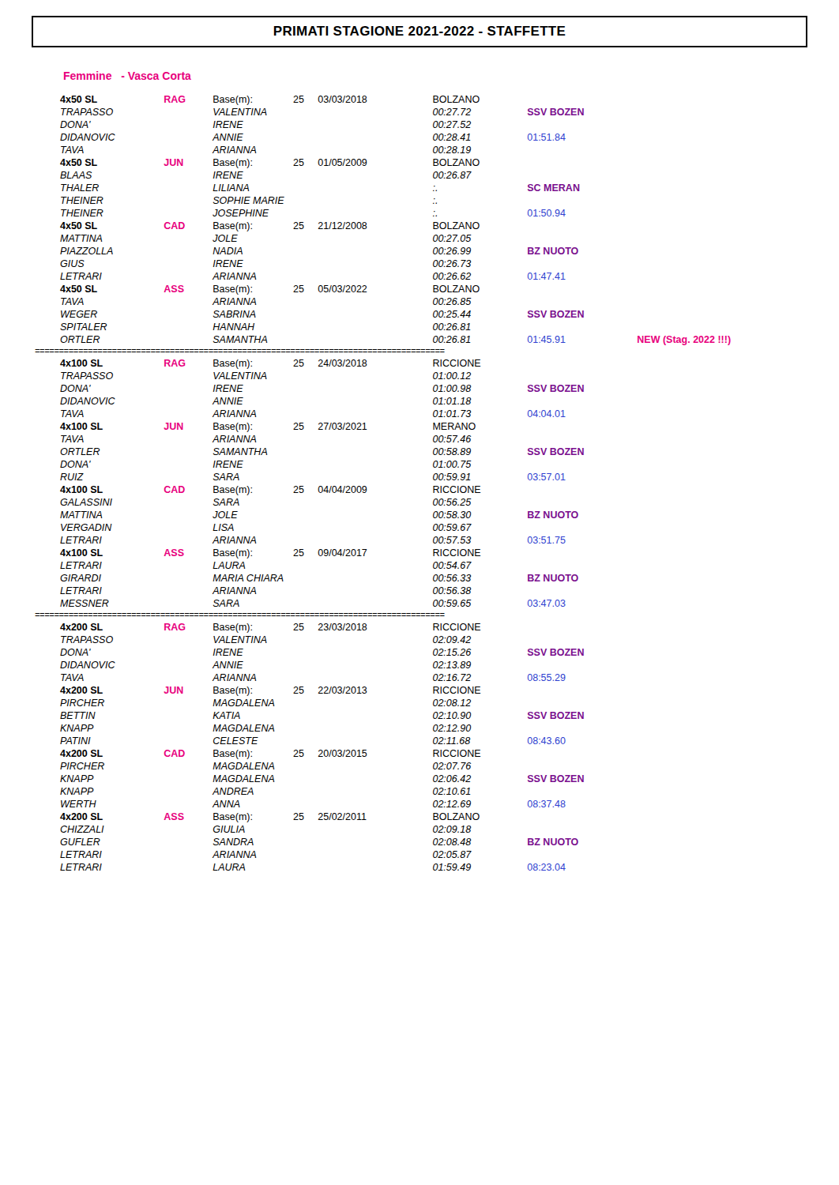PRIMATI STAGIONE 2021-2022 - STAFFETTE
Femmine - Vasca Corta
| 4x50 SL | RAG | Base(m): | 25 03/03/2018 | BOLZANO | | |
| TRAPASSO | VALENTINA | 00:27.72 | SSV BOZEN | |
| DONA' | IRENE | 00:27.52 | |
| DIDANOVIC | ANNIE | 00:28.41 | 01:51.84 | |
| TAVA | ARIANNA | 00:28.19 | |
| 4x50 SL | JUN | Base(m): | 25 01/05/2009 | BOLZANO | | |
| BLAAS | IRENE | 00:26.87 | | |
| THALER | LILIANA | :. | SC MERAN | |
| THEINER | SOPHIE MARIE | :. | | |
| THEINER | JOSEPHINE | :. | 01:50.94 | |
| 4x50 SL | CAD | Base(m): | 25 21/12/2008 | BOLZANO | | |
| MATTINA | JOLE | 00:27.05 | | |
| PIAZZOLLA | NADIA | 00:26.99 | BZ NUOTO | |
| GIUS | IRENE | 00:26.73 | | |
| LETRARI | ARIANNA | 00:26.62 | 01:47.41 | |
| 4x50 SL | ASS | Base(m): | 25 05/03/2022 | BOLZANO | | |
| TAVA | ARIANNA | 00:26.85 | | |
| WEGER | SABRINA | 00:25.44 | SSV BOZEN | |
| SPITALER | HANNAH | 00:26.81 | | |
| ORTLER | SAMANTHA | 00:26.81 | 01:45.91 | NEW (Stag. 2022 !!!) |
| ===================================================================================== |
| 4x100 SL | RAG | Base(m): | 25 24/03/2018 | RICCIONE | | |
| TRAPASSO | VALENTINA | 01:00.12 | | |
| DONA' | IRENE | 01:00.98 | SSV BOZEN | |
| DIDANOVIC | ANNIE | 01:01.18 | | |
| TAVA | ARIANNA | 01:01.73 | 04:04.01 | |
| 4x100 SL | JUN | Base(m): | 25 27/03/2021 | MERANO | | |
| TAVA | ARIANNA | 00:57.46 | | |
| ORTLER | SAMANTHA | 00:58.89 | SSV BOZEN | |
| DONA' | IRENE | 01:00.75 | | |
| RUIZ | SARA | 00:59.91 | 03:57.01 | |
| 4x100 SL | CAD | Base(m): | 25 04/04/2009 | RICCIONE | | |
| GALASSINI | SARA | 00:56.25 | | |
| MATTINA | JOLE | 00:58.30 | BZ NUOTO | |
| VERGADIN | LISA | 00:59.67 | | |
| LETRARI | ARIANNA | 00:57.53 | 03:51.75 | |
| 4x100 SL | ASS | Base(m): | 25 09/04/2017 | RICCIONE | | |
| LETRARI | LAURA | 00:54.67 | | |
| GIRARDI | MARIA CHIARA | 00:56.33 | BZ NUOTO | |
| LETRARI | ARIANNA | 00:56.38 | | |
| MESSNER | SARA | 00:59.65 | 03:47.03 | |
| ===================================================================================== |
| 4x200 SL | RAG | Base(m): | 25 23/03/2018 | RICCIONE | | |
| TRAPASSO | VALENTINA | 02:09.42 | | |
| DONA' | IRENE | 02:15.26 | SSV BOZEN | |
| DIDANOVIC | ANNIE | 02:13.89 | | |
| TAVA | ARIANNA | 02:16.72 | 08:55.29 | |
| 4x200 SL | JUN | Base(m): | 25 22/03/2013 | RICCIONE | | |
| PIRCHER | MAGDALENA | 02:08.12 | | |
| BETTIN | KATIA | 02:10.90 | SSV BOZEN | |
| KNAPP | MAGDALENA | 02:12.90 | | |
| PATINI | CELESTE | 02:11.68 | 08:43.60 | |
| 4x200 SL | CAD | Base(m): | 25 20/03/2015 | RICCIONE | | |
| PIRCHER | MAGDALENA | 02:07.76 | | |
| KNAPP | MAGDALENA | 02:06.42 | SSV BOZEN | |
| KNAPP | ANDREA | 02:10.61 | | |
| WERTH | ANNA | 02:12.69 | 08:37.48 | |
| 4x200 SL | ASS | Base(m): | 25 25/02/2011 | BOLZANO | | |
| CHIZZALI | GIULIA | 02:09.18 | | |
| GUFLER | SANDRA | 02:08.48 | BZ NUOTO | |
| LETRARI | ARIANNA | 02:05.87 | | |
| LETRARI | LAURA | 01:59.49 | 08:23.04 | |